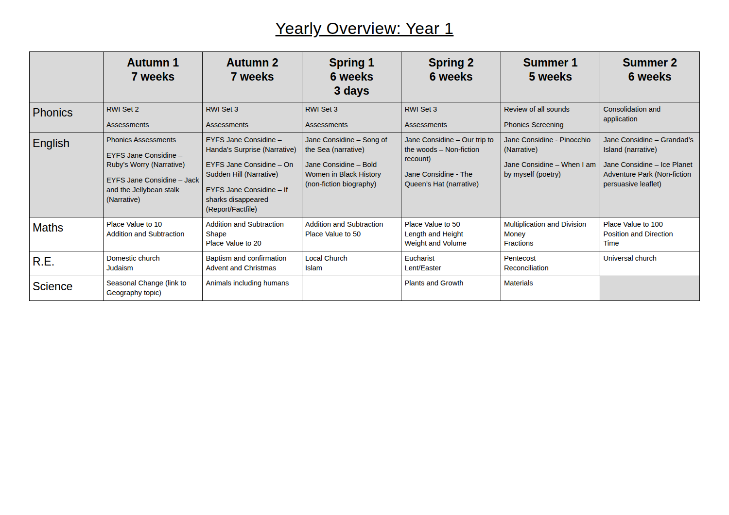Yearly Overview: Year 1
| | Autumn 1 7 weeks | Autumn 2 7 weeks | Spring 1 6 weeks 3 days | Spring 2 6 weeks | Summer 1 5 weeks | Summer 2 6 weeks |
| --- | --- | --- | --- | --- | --- | --- |
| Phonics | RWI Set 2 Assessments | RWI Set 3 Assessments | RWI Set 3 Assessments | RWI Set 3 Assessments | Review of all sounds Phonics Screening | Consolidation and application |
| English | Phonics Assessments EYFS Jane Considine – Ruby’s Worry (Narrative) EYFS Jane Considine – Jack and the Jellybean stalk (Narrative) | EYFS Jane Considine – Handa’s Surprise (Narrative) EYFS Jane Considine – On Sudden Hill (Narrative) EYFS Jane Considine – If sharks disappeared (Report/Factfile) | Jane Considine – Song of the Sea (narrative) Jane Considine – Bold Women in Black History (non-fiction biography) | Jane Considine – Our trip to the woods – Non-fiction recount) Jane Considine - The Queen’s Hat (narrative) | Jane Considine - Pinocchio (Narrative) Jane Considine – When I am by myself (poetry) | Jane Considine – Grandad’s Island (narrative) Jane Considine – Ice Planet Adventure Park (Non-fiction persuasive leaflet) |
| Maths | Place Value to 10 Addition and Subtraction | Addition and Subtraction Shape Place Value to 20 | Addition and Subtraction Place Value to 50 | Place Value to 50 Length and Height Weight and Volume | Multiplication and Division Money Fractions | Place Value to 100 Position and Direction Time |
| R.E. | Domestic church Judaism | Baptism and confirmation Advent and Christmas | Local Church Islam | Eucharist Lent/Easter | Pentecost Reconciliation | Universal church |
| Science | Seasonal Change (link to Geography topic) | Animals including humans | | Plants and Growth | Materials | |